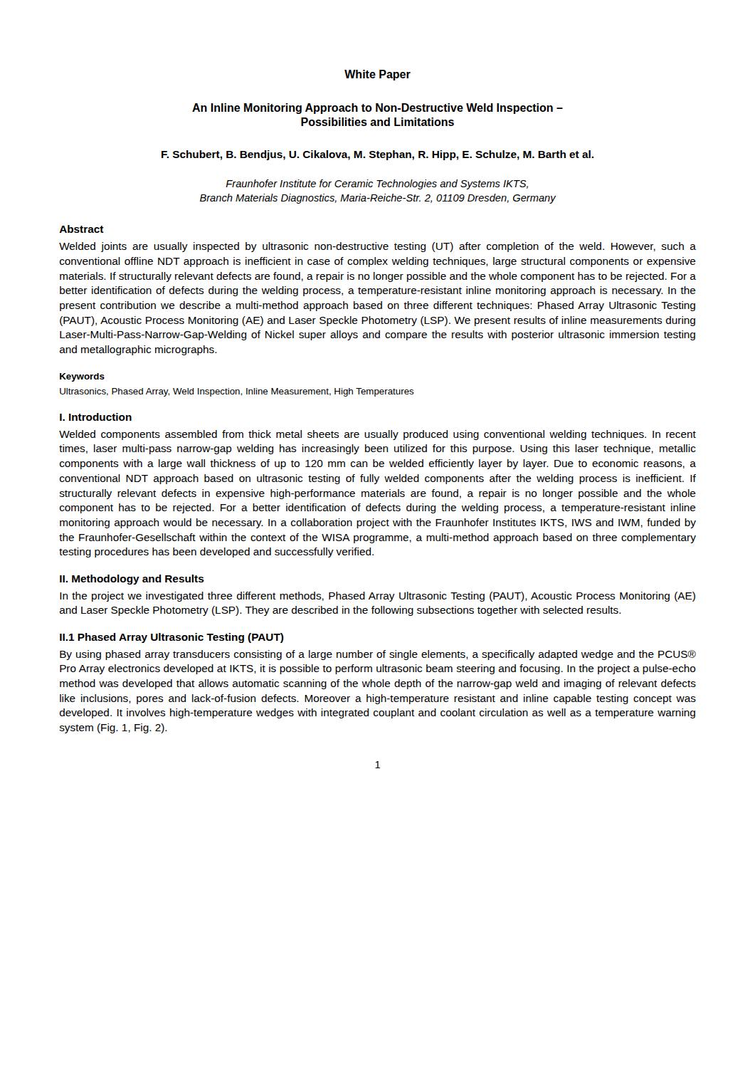White Paper
An Inline Monitoring Approach to Non-Destructive Weld Inspection –
Possibilities and Limitations
F. Schubert, B. Bendjus, U. Cikalova, M. Stephan, R. Hipp, E. Schulze, M. Barth et al.
Fraunhofer Institute for Ceramic Technologies and Systems IKTS,
Branch Materials Diagnostics, Maria-Reiche-Str. 2, 01109 Dresden, Germany
Abstract
Welded joints are usually inspected by ultrasonic non-destructive testing (UT) after completion of the weld. However, such a conventional offline NDT approach is inefficient in case of complex welding techniques, large structural components or expensive materials. If structurally relevant defects are found, a repair is no longer possible and the whole component has to be rejected. For a better identification of defects during the welding process, a temperature-resistant inline monitoring approach is necessary. In the present contribution we describe a multi-method approach based on three different techniques: Phased Array Ultrasonic Testing (PAUT), Acoustic Process Monitoring (AE) and Laser Speckle Photometry (LSP). We present results of inline measurements during Laser-Multi-Pass-Narrow-Gap-Welding of Nickel super alloys and compare the results with posterior ultrasonic immersion testing and metallographic micrographs.
Keywords
Ultrasonics, Phased Array, Weld Inspection, Inline Measurement, High Temperatures
I. Introduction
Welded components assembled from thick metal sheets are usually produced using conventional welding techniques. In recent times, laser multi-pass narrow-gap welding has increasingly been utilized for this purpose. Using this laser technique, metallic components with a large wall thickness of up to 120 mm can be welded efficiently layer by layer. Due to economic reasons, a conventional NDT approach based on ultrasonic testing of fully welded components after the welding process is inefficient. If structurally relevant defects in expensive high-performance materials are found, a repair is no longer possible and the whole component has to be rejected. For a better identification of defects during the welding process, a temperature-resistant inline monitoring approach would be necessary. In a collaboration project with the Fraunhofer Institutes IKTS, IWS and IWM, funded by the Fraunhofer-Gesellschaft within the context of the WISA programme, a multi-method approach based on three complementary testing procedures has been developed and successfully verified.
II. Methodology and Results
In the project we investigated three different methods, Phased Array Ultrasonic Testing (PAUT), Acoustic Process Monitoring (AE) and Laser Speckle Photometry (LSP). They are described in the following subsections together with selected results.
II.1 Phased Array Ultrasonic Testing (PAUT)
By using phased array transducers consisting of a large number of single elements, a specifically adapted wedge and the PCUS® Pro Array electronics developed at IKTS, it is possible to perform ultrasonic beam steering and focusing. In the project a pulse-echo method was developed that allows automatic scanning of the whole depth of the narrow-gap weld and imaging of relevant defects like inclusions, pores and lack-of-fusion defects. Moreover a high-temperature resistant and inline capable testing concept was developed. It involves high-temperature wedges with integrated couplant and coolant circulation as well as a temperature warning system (Fig. 1, Fig. 2).
1